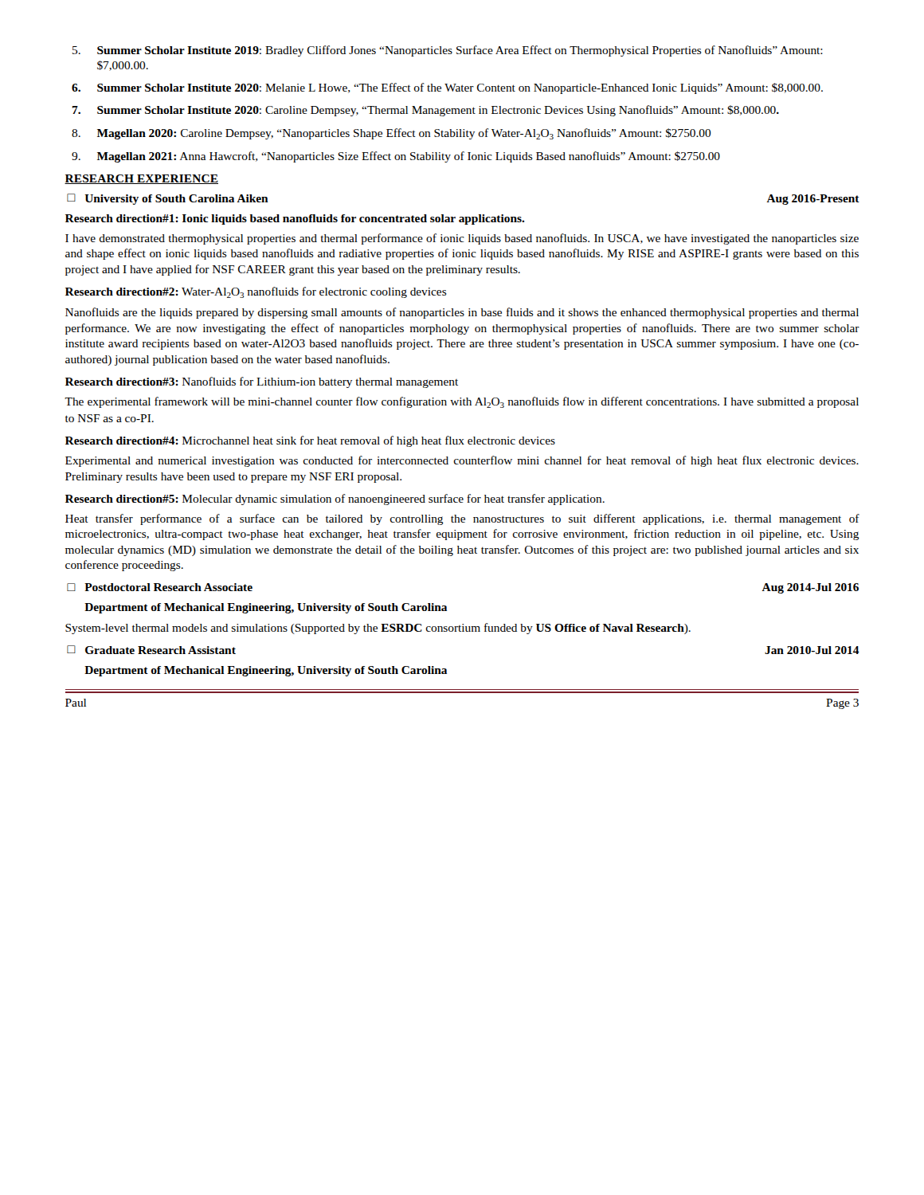5. Summer Scholar Institute 2019: Bradley Clifford Jones “Nanoparticles Surface Area Effect on Thermophysical Properties of Nanofluids” Amount: $7,000.00.
6. Summer Scholar Institute 2020: Melanie L Howe, “The Effect of the Water Content on Nanoparticle-Enhanced Ionic Liquids” Amount: $8,000.00.
7. Summer Scholar Institute 2020: Caroline Dempsey, “Thermal Management in Electronic Devices Using Nanofluids” Amount: $8,000.00.
8. Magellan 2020: Caroline Dempsey, “Nanoparticles Shape Effect on Stability of Water-Al2O3 Nanofluids” Amount: $2750.00
9. Magellan 2021: Anna Hawcroft, “Nanoparticles Size Effect on Stability of Ionic Liquids Based nanofluids” Amount: $2750.00
RESEARCH EXPERIENCE
University of South Carolina Aiken Aug 2016-Present
Research direction#1: Ionic liquids based nanofluids for concentrated solar applications.
I have demonstrated thermophysical properties and thermal performance of ionic liquids based nanofluids. In USCA, we have investigated the nanoparticles size and shape effect on ionic liquids based nanofluids and radiative properties of ionic liquids based nanofluids. My RISE and ASPIRE-I grants were based on this project and I have applied for NSF CAREER grant this year based on the preliminary results.
Research direction#2: Water-Al2O3 nanofluids for electronic cooling devices
Nanofluids are the liquids prepared by dispersing small amounts of nanoparticles in base fluids and it shows the enhanced thermophysical properties and thermal performance. We are now investigating the effect of nanoparticles morphology on thermophysical properties of nanofluids. There are two summer scholar institute award recipients based on water-Al2O3 based nanofluids project. There are three student’s presentation in USCA summer symposium. I have one (co-authored) journal publication based on the water based nanofluids.
Research direction#3: Nanofluids for Lithium-ion battery thermal management
The experimental framework will be mini-channel counter flow configuration with Al2O3 nanofluids flow in different concentrations. I have submitted a proposal to NSF as a co-PI.
Research direction#4: Microchannel heat sink for heat removal of high heat flux electronic devices
Experimental and numerical investigation was conducted for interconnected counterflow mini channel for heat removal of high heat flux electronic devices. Preliminary results have been used to prepare my NSF ERI proposal.
Research direction#5: Molecular dynamic simulation of nanoengineered surface for heat transfer application.
Heat transfer performance of a surface can be tailored by controlling the nanostructures to suit different applications, i.e. thermal management of microelectronics, ultra-compact two-phase heat exchanger, heat transfer equipment for corrosive environment, friction reduction in oil pipeline, etc. Using molecular dynamics (MD) simulation we demonstrate the detail of the boiling heat transfer. Outcomes of this project are: two published journal articles and six conference proceedings.
Postdoctoral Research Associate Aug 2014-Jul 2016
Department of Mechanical Engineering, University of South Carolina
System-level thermal models and simulations (Supported by the ESRDC consortium funded by US Office of Naval Research).
Graduate Research Assistant Jan 2010-Jul 2014
Department of Mechanical Engineering, University of South Carolina
Paul Page 3